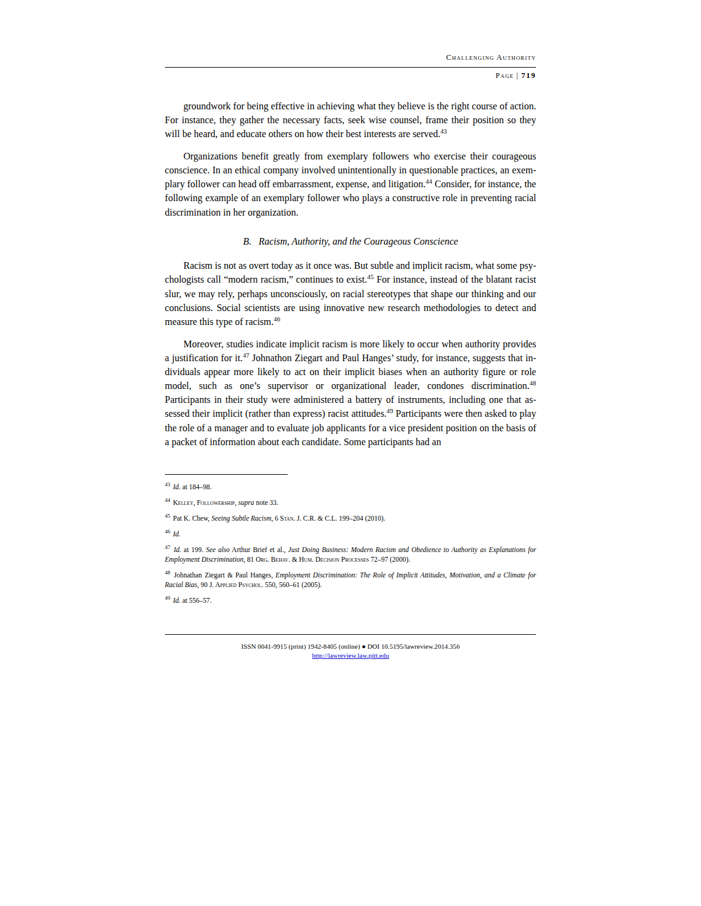Challenging Authority
Page | 719
groundwork for being effective in achieving what they believe is the right course of action. For instance, they gather the necessary facts, seek wise counsel, frame their position so they will be heard, and educate others on how their best interests are served.43
Organizations benefit greatly from exemplary followers who exercise their courageous conscience. In an ethical company involved unintentionally in questionable practices, an exemplary follower can head off embarrassment, expense, and litigation.44 Consider, for instance, the following example of an exemplary follower who plays a constructive role in preventing racial discrimination in her organization.
B. Racism, Authority, and the Courageous Conscience
Racism is not as overt today as it once was. But subtle and implicit racism, what some psychologists call “modern racism,” continues to exist.45 For instance, instead of the blatant racist slur, we may rely, perhaps unconsciously, on racial stereotypes that shape our thinking and our conclusions. Social scientists are using innovative new research methodologies to detect and measure this type of racism.46
Moreover, studies indicate implicit racism is more likely to occur when authority provides a justification for it.47 Johnathon Ziegart and Paul Hanges’ study, for instance, suggests that individuals appear more likely to act on their implicit biases when an authority figure or role model, such as one’s supervisor or organizational leader, condones discrimination.48 Participants in their study were administered a battery of instruments, including one that assessed their implicit (rather than express) racist attitudes.49 Participants were then asked to play the role of a manager and to evaluate job applicants for a vice president position on the basis of a packet of information about each candidate. Some participants had an
43 Id. at 184–98.
44 Kelley, Followership, supra note 33.
45 Pat K. Chew, Seeing Subtle Racism, 6 Stan. J. C.R. & C.L. 199–204 (2010).
46 Id.
47 Id. at 199. See also Arthur Brief et al., Just Doing Business: Modern Racism and Obedience to Authority as Explanations for Employment Discrimination, 81 Org. Behav. & Hum. Decision Processes 72–97 (2000).
48 Johnathan Ziegart & Paul Hanges, Employment Discrimination: The Role of Implicit Attitudes, Motivation, and a Climate for Racial Bias, 90 J. Applied Psychol. 550, 560–61 (2005).
49 Id. at 556–57.
ISSN 0041-9915 (print) 1942-8405 (online) ● DOI 10.5195/lawreview.2014.356
http://lawreview.law.pitt.edu